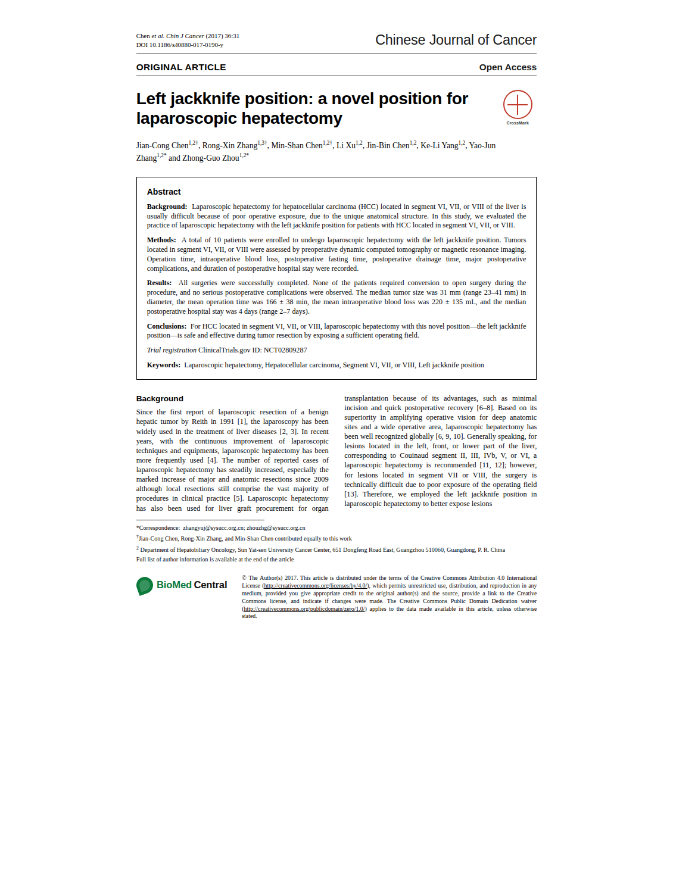Chen et al. Chin J Cancer (2017) 36:31
DOI 10.1186/s40880-017-0190-y
Chinese Journal of Cancer
ORIGINAL ARTICLE
Open Access
CrossMark
Left jackknife position: a novel position for laparoscopic hepatectomy
Jian-Cong Chen1,2†, Rong-Xin Zhang1,3†, Min-Shan Chen1,2†, Li Xu1,2, Jin-Bin Chen1,2, Ke-Li Yang1,2, Yao-Jun Zhang1,2* and Zhong-Guo Zhou1,2*
Abstract
Background: Laparoscopic hepatectomy for hepatocellular carcinoma (HCC) located in segment VI, VII, or VIII of the liver is usually difficult because of poor operative exposure, due to the unique anatomical structure. In this study, we evaluated the practice of laparoscopic hepatectomy with the left jackknife position for patients with HCC located in segment VI, VII, or VIII.
Methods: A total of 10 patients were enrolled to undergo laparoscopic hepatectomy with the left jackknife position. Tumors located in segment VI, VII, or VIII were assessed by preoperative dynamic computed tomography or magnetic resonance imaging. Operation time, intraoperative blood loss, postoperative fasting time, postoperative drainage time, major postoperative complications, and duration of postoperative hospital stay were recorded.
Results: All surgeries were successfully completed. None of the patients required conversion to open surgery during the procedure, and no serious postoperative complications were observed. The median tumor size was 31 mm (range 23–41 mm) in diameter, the mean operation time was 166 ± 38 min, the mean intraoperative blood loss was 220 ± 135 mL, and the median postoperative hospital stay was 4 days (range 2–7 days).
Conclusions: For HCC located in segment VI, VII, or VIII, laparoscopic hepatectomy with this novel position—the left jackknife position—is safe and effective during tumor resection by exposing a sufficient operating field.
Trial registration ClinicalTrials.gov ID: NCT02809287
Keywords: Laparoscopic hepatectomy, Hepatocellular carcinoma, Segment VI, VII, or VIII, Left jackknife position
Background
Since the first report of laparoscopic resection of a benign hepatic tumor by Reith in 1991 [1], the laparoscopy has been widely used in the treatment of liver diseases [2, 3]. In recent years, with the continuous improvement of laparoscopic techniques and equipments, laparoscopic hepatectomy has been more frequently used [4]. The number of reported cases of laparoscopic hepatectomy has steadily increased, especially the marked increase of major and anatomic resections since 2009 although local resections still comprise the vast majority of procedures in clinical practice [5]. Laparoscopic hepatectomy has also been used for liver graft procurement for organ transplantation because of its advantages, such as minimal incision and quick postoperative recovery [6–8]. Based on its superiority in amplifying operative vision for deep anatomic sites and a wide operative area, laparoscopic hepatectomy has been well recognized globally [6, 9, 10]. Generally speaking, for lesions located in the left, front, or lower part of the liver, corresponding to Couinaud segment II, III, IVb, V, or VI, a laparoscopic hepatectomy is recommended [11, 12]; however, for lesions located in segment VII or VIII, the surgery is technically difficult due to poor exposure of the operating field [13]. Therefore, we employed the left jackknife position in laparoscopic hepatectomy to better expose lesions
*Correspondence: zhangyuj@sysucc.org.cn; zhouzhg@sysucc.org.cn
†Jian-Cong Chen, Rong-Xin Zhang, and Min-Shan Chen contributed equally to this work
2 Department of Hepatobiliary Oncology, Sun Yat-sen University Cancer Center, 651 Dongfeng Road East, Guangzhou 510060, Guangdong, P. R. China
Full list of author information is available at the end of the article
BioMed Central
© The Author(s) 2017. This article is distributed under the terms of the Creative Commons Attribution 4.0 International License (http://creativecommons.org/licenses/by/4.0/), which permits unrestricted use, distribution, and reproduction in any medium, provided you give appropriate credit to the original author(s) and the source, provide a link to the Creative Commons license, and indicate if changes were made. The Creative Commons Public Domain Dedication waiver (http://creativecommons.org/publicdomain/zero/1.0/) applies to the data made available in this article, unless otherwise stated.